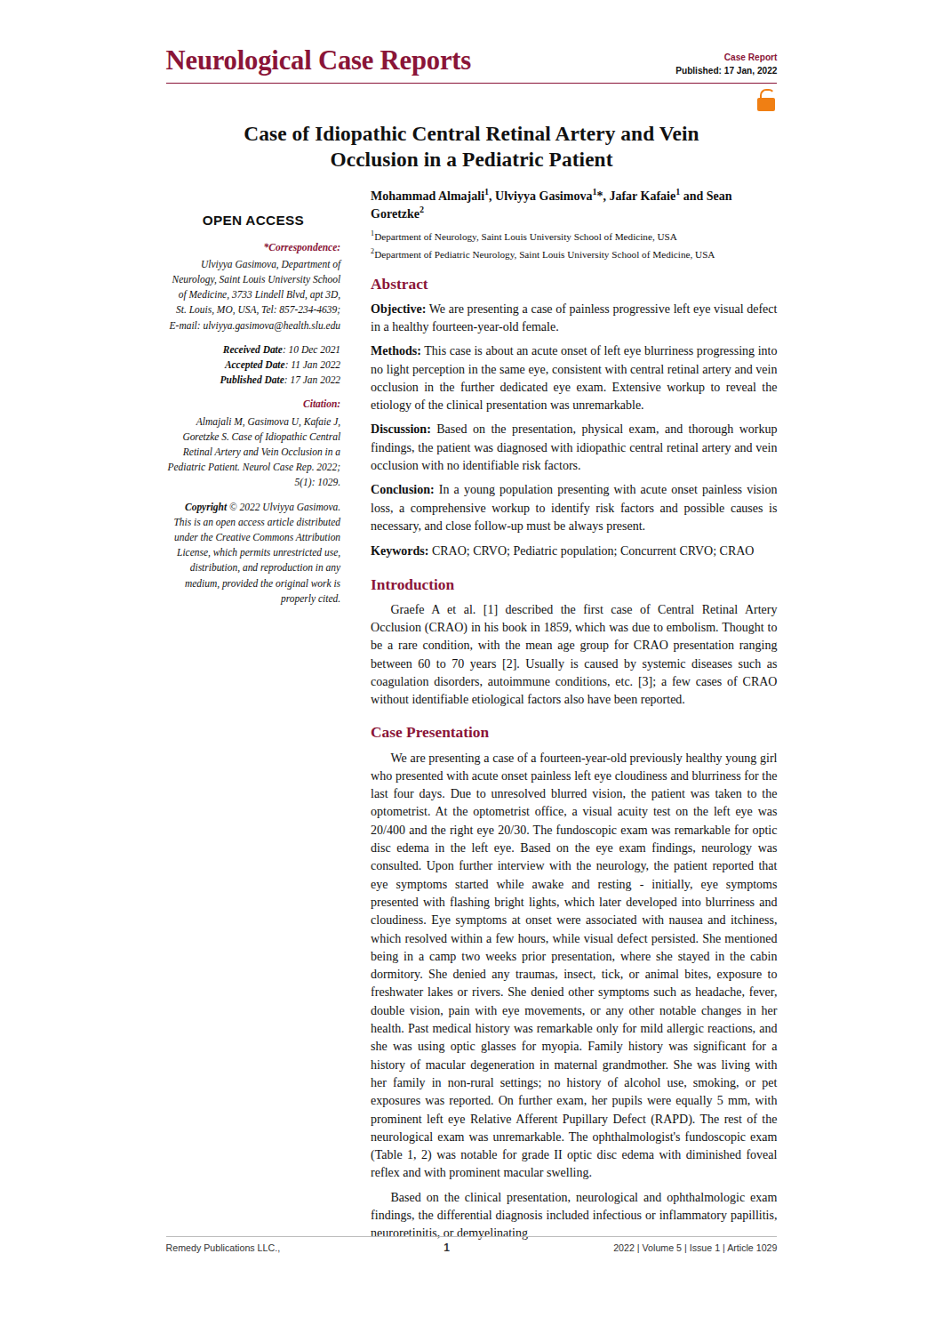Neurological Case Reports
Case Report
Published: 17 Jan, 2022
Case of Idiopathic Central Retinal Artery and Vein
Occlusion in a Pediatric Patient
OPEN ACCESS
*Correspondence:
Ulviyya Gasimova, Department of Neurology, Saint Louis University School of Medicine, 3733 Lindell Blvd, apt 3D, St. Louis, MO, USA, Tel: 857-234-4639;
E-mail: ulviyya.gasimova@health.slu.edu
Received Date: 10 Dec 2021
Accepted Date: 11 Jan 2022
Published Date: 17 Jan 2022
Citation:
Almajali M, Gasimova U, Kafaie J, Goretzke S. Case of Idiopathic Central Retinal Artery and Vein Occlusion in a Pediatric Patient. Neurol Case Rep. 2022; 5(1): 1029.
Copyright © 2022 Ulviyya Gasimova. This is an open access article distributed under the Creative Commons Attribution License, which permits unrestricted use, distribution, and reproduction in any medium, provided the original work is properly cited.
Mohammad Almajali1, Ulviyya Gasimova1*, Jafar Kafaie1 and Sean Goretzke2
1Department of Neurology, Saint Louis University School of Medicine, USA
2Department of Pediatric Neurology, Saint Louis University School of Medicine, USA
Abstract
Objective: We are presenting a case of painless progressive left eye visual defect in a healthy fourteen-year-old female.
Methods: This case is about an acute onset of left eye blurriness progressing into no light perception in the same eye, consistent with central retinal artery and vein occlusion in the further dedicated eye exam. Extensive workup to reveal the etiology of the clinical presentation was unremarkable.
Discussion: Based on the presentation, physical exam, and thorough workup findings, the patient was diagnosed with idiopathic central retinal artery and vein occlusion with no identifiable risk factors.
Conclusion: In a young population presenting with acute onset painless vision loss, a comprehensive workup to identify risk factors and possible causes is necessary, and close follow-up must be always present.
Keywords: CRAO; CRVO; Pediatric population; Concurrent CRVO; CRAO
Introduction
Graefe A et al. [1] described the first case of Central Retinal Artery Occlusion (CRAO) in his book in 1859, which was due to embolism. Thought to be a rare condition, with the mean age group for CRAO presentation ranging between 60 to 70 years [2]. Usually is caused by systemic diseases such as coagulation disorders, autoimmune conditions, etc. [3]; a few cases of CRAO without identifiable etiological factors also have been reported.
Case Presentation
We are presenting a case of a fourteen-year-old previously healthy young girl who presented with acute onset painless left eye cloudiness and blurriness for the last four days. Due to unresolved blurred vision, the patient was taken to the optometrist. At the optometrist office, a visual acuity test on the left eye was 20/400 and the right eye 20/30. The fundoscopic exam was remarkable for optic disc edema in the left eye. Based on the eye exam findings, neurology was consulted. Upon further interview with the neurology, the patient reported that eye symptoms started while awake and resting - initially, eye symptoms presented with flashing bright lights, which later developed into blurriness and cloudiness. Eye symptoms at onset were associated with nausea and itchiness, which resolved within a few hours, while visual defect persisted. She mentioned being in a camp two weeks prior presentation, where she stayed in the cabin dormitory. She denied any traumas, insect, tick, or animal bites, exposure to freshwater lakes or rivers. She denied other symptoms such as headache, fever, double vision, pain with eye movements, or any other notable changes in her health. Past medical history was remarkable only for mild allergic reactions, and she was using optic glasses for myopia. Family history was significant for a history of macular degeneration in maternal grandmother. She was living with her family in non-rural settings; no history of alcohol use, smoking, or pet exposures was reported. On further exam, her pupils were equally 5 mm, with prominent left eye Relative Afferent Pupillary Defect (RAPD). The rest of the neurological exam was unremarkable. The ophthalmologist's fundoscopic exam (Table 1, 2) was notable for grade II optic disc edema with diminished foveal reflex and with prominent macular swelling.
Based on the clinical presentation, neurological and ophthalmologic exam findings, the differential diagnosis included infectious or inflammatory papillitis, neuroretinitis, or demyelinating
Remedy Publications LLC.,
1
2022 | Volume 5 | Issue 1 | Article 1029